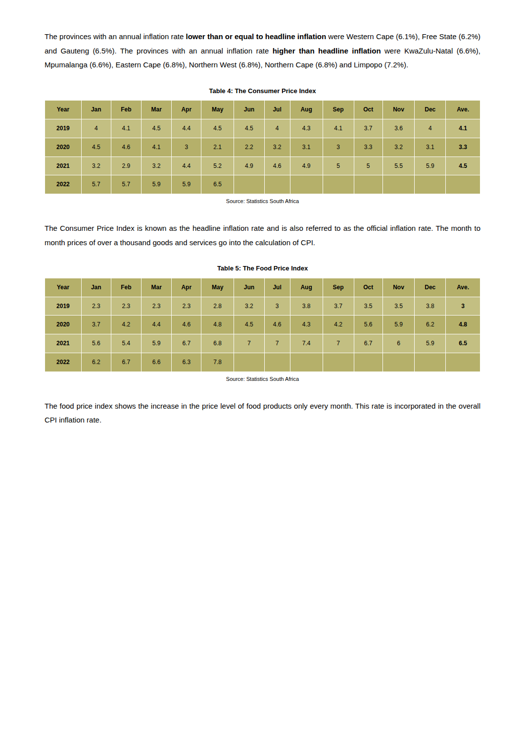The provinces with an annual inflation rate lower than or equal to headline inflation were Western Cape (6.1%), Free State (6.2%) and Gauteng (6.5%). The provinces with an annual inflation rate higher than headline inflation were KwaZulu-Natal (6.6%), Mpumalanga (6.6%), Eastern Cape (6.8%), Northern West (6.8%), Northern Cape (6.8%) and Limpopo (7.2%).
Table 4: The Consumer Price Index
| Year | Jan | Feb | Mar | Apr | May | Jun | Jul | Aug | Sep | Oct | Nov | Dec | Ave. |
| --- | --- | --- | --- | --- | --- | --- | --- | --- | --- | --- | --- | --- | --- |
| 2019 | 4 | 4.1 | 4.5 | 4.4 | 4.5 | 4.5 | 4 | 4.3 | 4.1 | 3.7 | 3.6 | 4 | 4.1 |
| 2020 | 4.5 | 4.6 | 4.1 | 3 | 2.1 | 2.2 | 3.2 | 3.1 | 3 | 3.3 | 3.2 | 3.1 | 3.3 |
| 2021 | 3.2 | 2.9 | 3.2 | 4.4 | 5.2 | 4.9 | 4.6 | 4.9 | 5 | 5 | 5.5 | 5.9 | 4.5 |
| 2022 | 5.7 | 5.7 | 5.9 | 5.9 | 6.5 | | | | | | | | |
Source: Statistics South Africa
The Consumer Price Index is known as the headline inflation rate and is also referred to as the official inflation rate. The month to month prices of over a thousand goods and services go into the calculation of CPI.
Table 5: The Food Price Index
| Year | Jan | Feb | Mar | Apr | May | Jun | Jul | Aug | Sep | Oct | Nov | Dec | Ave. |
| --- | --- | --- | --- | --- | --- | --- | --- | --- | --- | --- | --- | --- | --- |
| 2019 | 2.3 | 2.3 | 2.3 | 2.3 | 2.8 | 3.2 | 3 | 3.8 | 3.7 | 3.5 | 3.5 | 3.8 | 3 |
| 2020 | 3.7 | 4.2 | 4.4 | 4.6 | 4.8 | 4.5 | 4.6 | 4.3 | 4.2 | 5.6 | 5.9 | 6.2 | 4.8 |
| 2021 | 5.6 | 5.4 | 5.9 | 6.7 | 6.8 | 7 | 7 | 7.4 | 7 | 6.7 | 6 | 5.9 | 6.5 |
| 2022 | 6.2 | 6.7 | 6.6 | 6.3 | 7.8 | | | | | | | | |
Source: Statistics South Africa
The food price index shows the increase in the price level of food products only every month. This rate is incorporated in the overall CPI inflation rate.